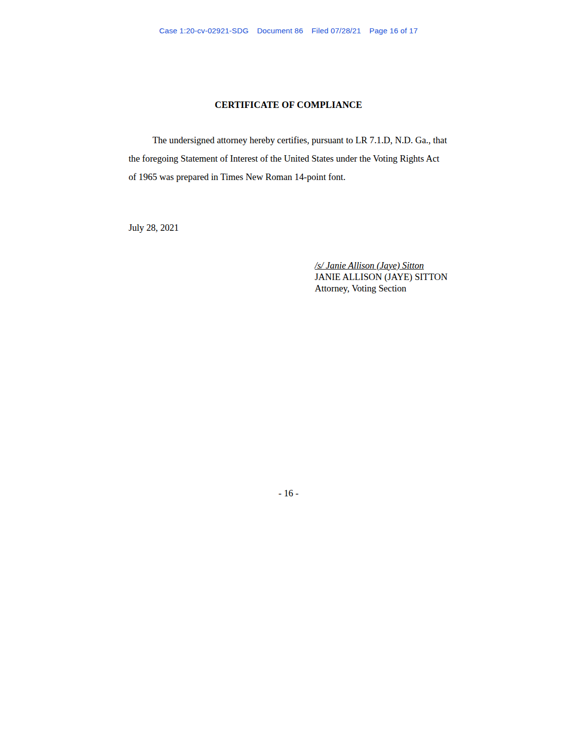Case 1:20-cv-02921-SDG Document 86 Filed 07/28/21 Page 16 of 17
CERTIFICATE OF COMPLIANCE
The undersigned attorney hereby certifies, pursuant to LR 7.1.D, N.D. Ga., that the foregoing Statement of Interest of the United States under the Voting Rights Act of 1965 was prepared in Times New Roman 14-point font.
July 28, 2021
/s/ Janie Allison (Jaye) Sitton JANIE ALLISON (JAYE) SITTON
Attorney, Voting Section
- 16 -